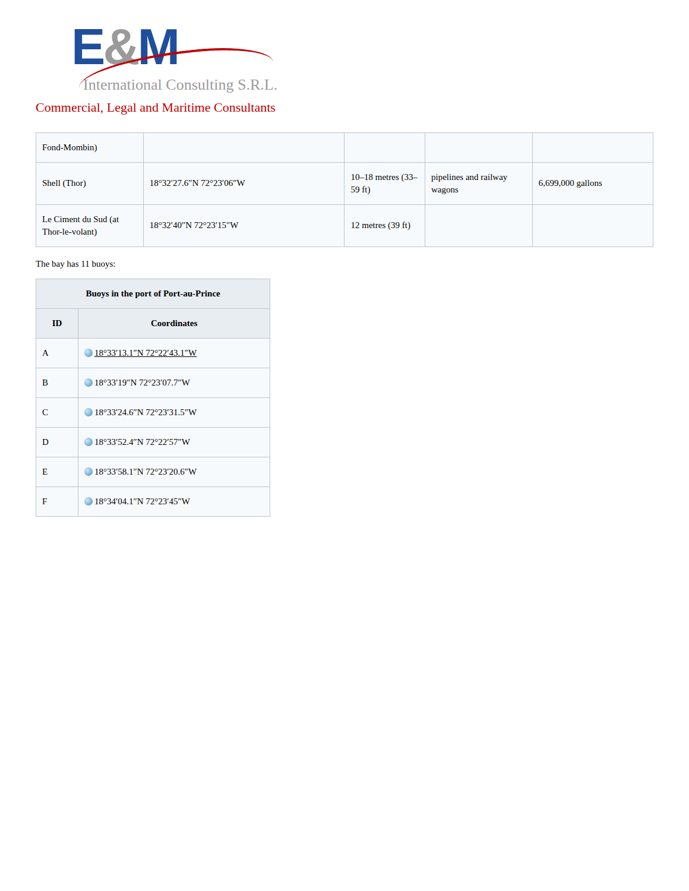E&M
International Consulting S.R.L.
Commercial, Legal and Maritime Consultants
| Fond-Mombin) | | | | |
| Shell (Thor) | 18°32′27.6″N 72°23′06″W | 10–18 metres (33–59 ft) | pipelines and railway wagons | 6,699,000 gallons |
| Le Ciment du Sud (at Thor-le-volant) | 18°32′40″N 72°23′15″W | 12 metres (39 ft) | | |
The bay has 11 buoys:
Buoys in the port of Port-au-Prince
| ID | Coordinates |
| --- | --- |
| A | 18°33′13.1″N 72°22′43.1″W |
| B | 18°33′19″N 72°23′07.7″W |
| C | 18°33′24.6″N 72°23′31.5″W |
| D | 18°33′52.4″N 72°22′57″W |
| E | 18°33′58.1″N 72°23′20.6″W |
| F | 18°34′04.1″N 72°23′45″W |